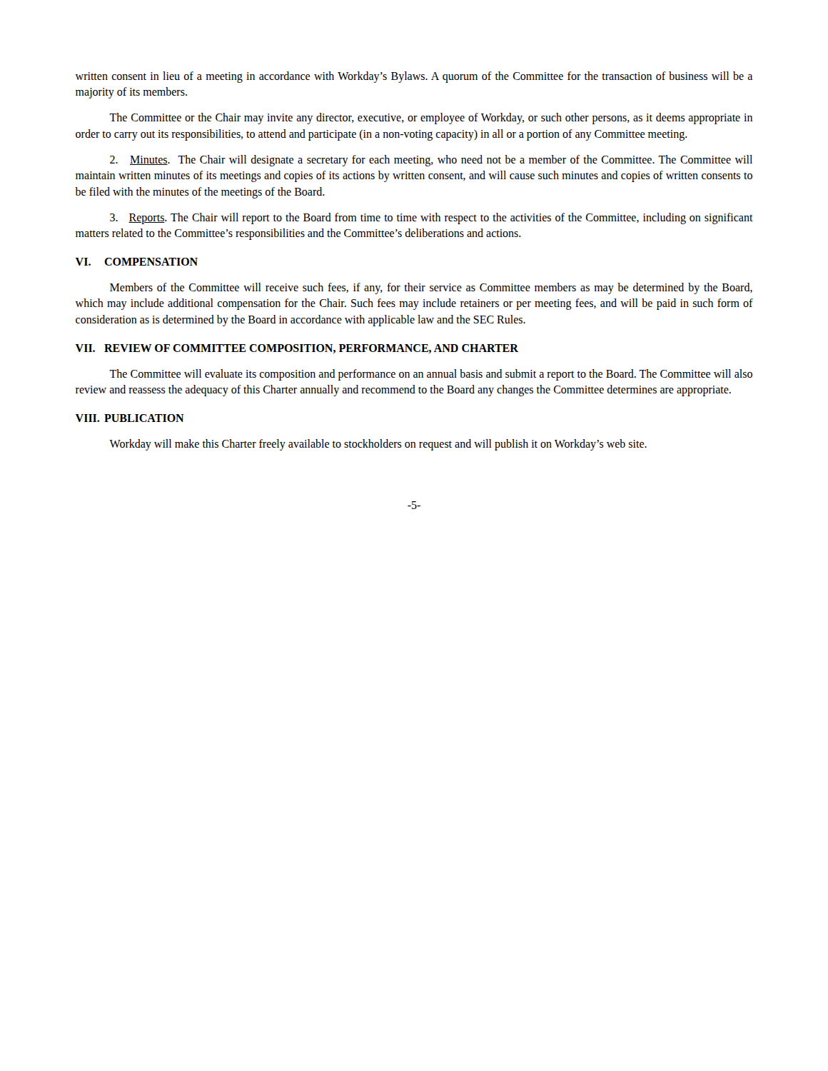written consent in lieu of a meeting in accordance with Workday’s Bylaws. A quorum of the Committee for the transaction of business will be a majority of its members.
The Committee or the Chair may invite any director, executive, or employee of Workday, or such other persons, as it deems appropriate in order to carry out its responsibilities, to attend and participate (in a non-voting capacity) in all or a portion of any Committee meeting.
2. Minutes. The Chair will designate a secretary for each meeting, who need not be a member of the Committee. The Committee will maintain written minutes of its meetings and copies of its actions by written consent, and will cause such minutes and copies of written consents to be filed with the minutes of the meetings of the Board.
3. Reports. The Chair will report to the Board from time to time with respect to the activities of the Committee, including on significant matters related to the Committee’s responsibilities and the Committee’s deliberations and actions.
VI. COMPENSATION
Members of the Committee will receive such fees, if any, for their service as Committee members as may be determined by the Board, which may include additional compensation for the Chair. Such fees may include retainers or per meeting fees, and will be paid in such form of consideration as is determined by the Board in accordance with applicable law and the SEC Rules.
VII. REVIEW OF COMMITTEE COMPOSITION, PERFORMANCE, AND CHARTER
The Committee will evaluate its composition and performance on an annual basis and submit a report to the Board. The Committee will also review and reassess the adequacy of this Charter annually and recommend to the Board any changes the Committee determines are appropriate.
VIII. PUBLICATION
Workday will make this Charter freely available to stockholders on request and will publish it on Workday’s web site.
-5-